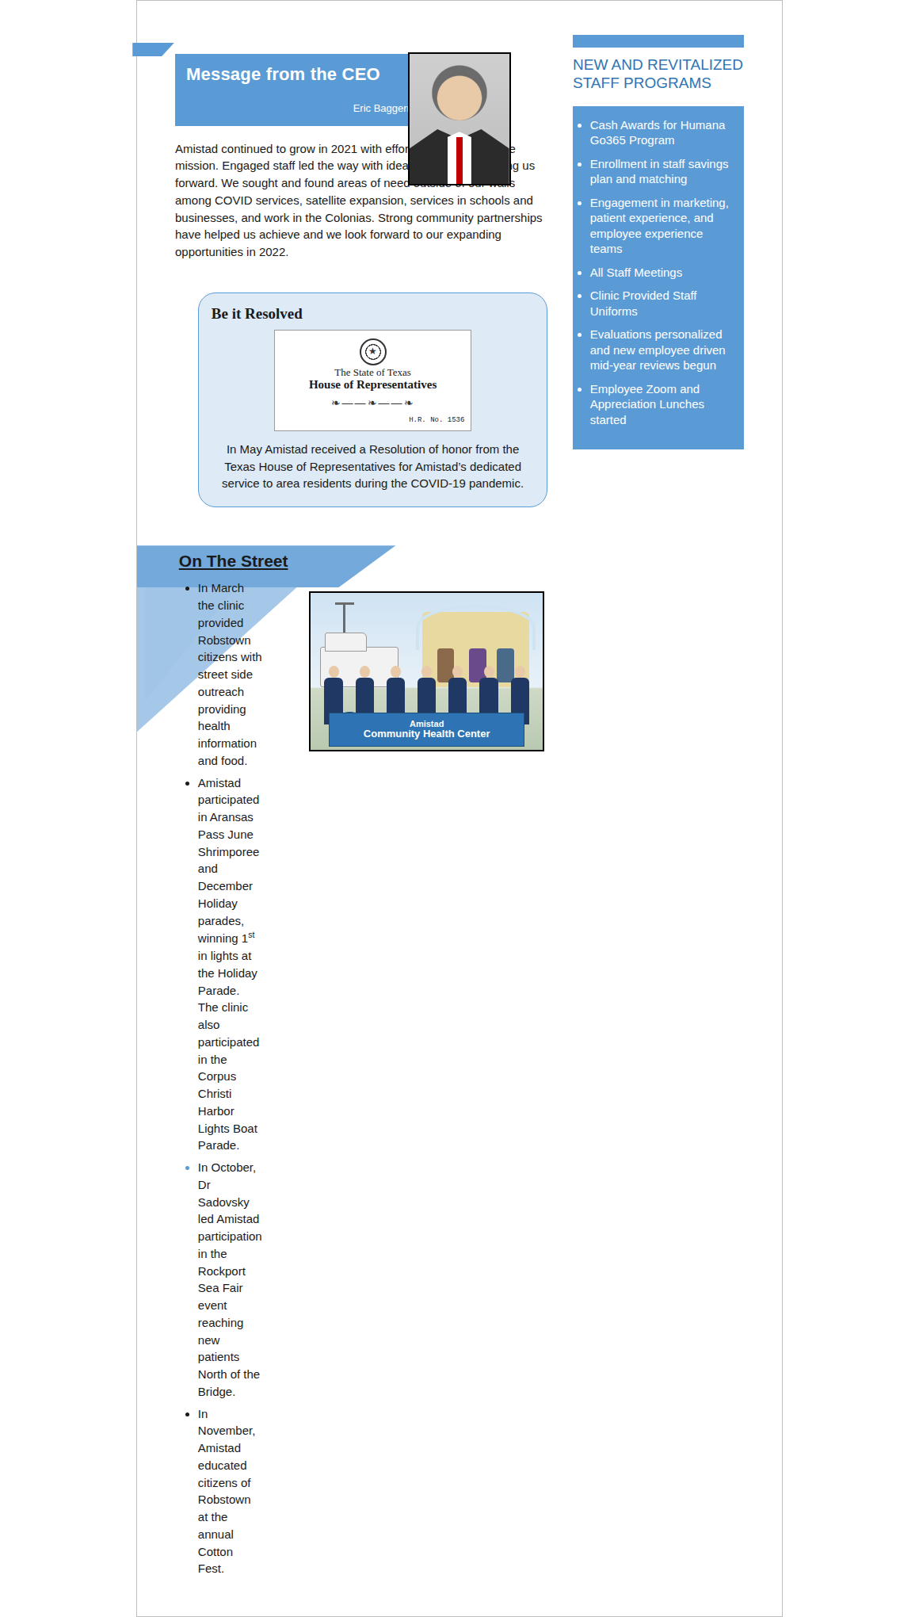Message from the CEO
Eric Baggerman, MD
Amistad continued to grow in 2021 with efforts to further fulfill the mission. Engaged staff led the way with ideas and energy moving us forward. We sought and found areas of need outside of our walls among COVID services, satellite expansion, services in schools and businesses, and work in the Colonias. Strong community partnerships have helped us achieve and we look forward to our expanding opportunities in 2022.
Be it Resolved
The State of Texas
House of Representatives
❧——❧——❧
H.R. No. 1536
In May Amistad received a Resolution of honor from the Texas House of Representatives for Amistad’s dedicated service to area residents during the COVID-19 pandemic.
On The Street
In March the clinic provided Robstown citizens with street side outreach providing health information and food.
Amistad participated in Aransas Pass June Shrimporee and December Holiday parades, winning 1st in lights at the Holiday Parade. The clinic also participated in the Corpus Christi Harbor Lights Boat Parade.
In October, Dr Sadovsky led Amistad participation in the Rockport Sea Fair event reaching new patients North of the Bridge.
In November, Amistad educated citizens of Robstown at the annual Cotton Fest.
Amistad Community Health Center
NEW AND REVITALIZED STAFF PROGRAMS
Cash Awards for Humana Go365 Program
Enrollment in staff savings plan and matching
Engagement in marketing, patient experience, and employee experience teams
All Staff Meetings
Clinic Provided Staff Uniforms
Evaluations personalized and new employee driven mid-year reviews begun
Employee Zoom and Appreciation Lunches started